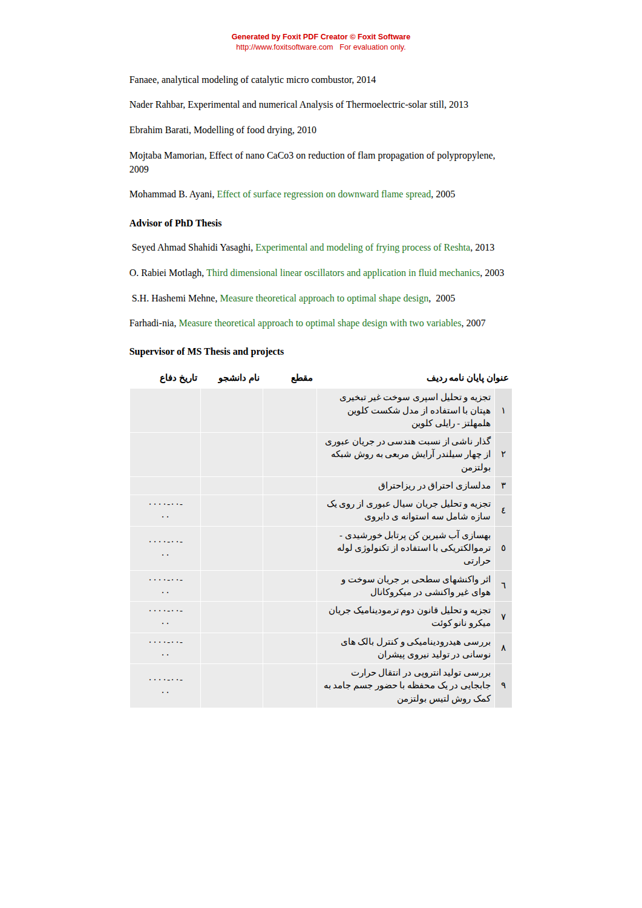Generated by Foxit PDF Creator © Foxit Software
http://www.foxitsoftware.com For evaluation only.
Fanaee, analytical modeling of catalytic micro combustor, 2014
Nader Rahbar, Experimental and numerical Analysis of Thermoelectric-solar still, 2013
Ebrahim Barati, Modelling of food drying, 2010
Mojtaba Mamorian, Effect of nano CaCo3 on reduction of flam propagation of polypropylene, 2009
Mohammad B. Ayani, Effect of surface regression on downward flame spread, 2005
Advisor of PhD Thesis
Seyed Ahmad Shahidi Yasaghi, Experimental and modeling of frying process of Reshta, 2013
O. Rabiei Motlagh, Third dimensional linear oscillators and application in fluid mechanics, 2003
S.H. Hashemi Mehne, Measure theoretical approach to optimal shape design, 2005
Farhadi-nia, Measure theoretical approach to optimal shape design with two variables, 2007
Supervisor of MS Thesis and projects
| عنوان پایان نامه ردیف | مقطع | نام دانشجو | تاریخ دفاع |
| --- | --- | --- | --- |
| ١ | تجزیه و تحلیل اسپری سوخت غیر تبخیری هپتان با استفاده از مدل شکست کلوین هلمهلتز - رایلی کلوین | | | |
| ٢ | گذار ناشی از نسبت هندسی در جریان عبوری از چهار سیلندر آرایش مربعی به روش شبکه بولتزمن | | | |
| ٣ | مدلسازی احتراق در ریزاحتراق | | | |
| ٤ | تجزیه و تحلیل جریان سیال عبوری از روی یک سازه شامل سه استوانه ی دایروی | | | -٠٠-٠٠٠٠ ٠٠ |
| ٥ | بهسازی آب شیرین کن پرتابل خورشیدی - ترموالکتریکی با استفاده از تکنولوژی لوله حرارتی | | | -٠٠-٠٠٠٠ ٠٠ |
| ٦ | اثر واکنشهای سطحی بر جریان سوخت و هوای غیر واکنشی در میکروکانال | | | -٠٠-٠٠٠٠ ٠٠ |
| ٧ | تجزیه و تحلیل قانون دوم ترمودینامیک جریان میکرو نانو کوئت | | | -٠٠-٠٠٠٠ ٠٠ |
| ٨ | بررسی هیدرودینامیکی و کنترل بالک های نوسانی در تولید نیروی پیشران | | | -٠٠-٠٠٠٠ ٠٠ |
| ٩ | بررسی تولید انتروپی در انتقال حرارت جابجایی در یک محفظه با حضور جسم جامد به کمک روش لتیس بولتزمن | | | -٠٠-٠٠٠٠ ٠٠ |